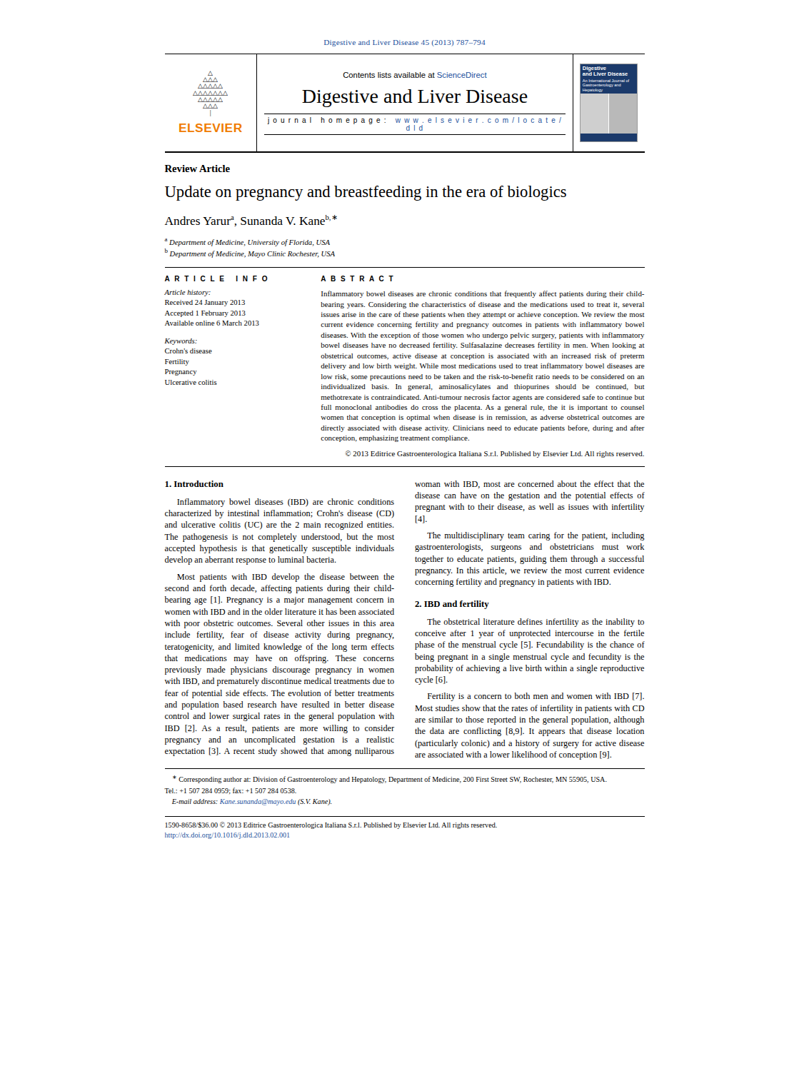Digestive and Liver Disease 45 (2013) 787–794
△
△△△
△△△△△
△△△△△△△
△△△△△
△△△
|
ELSEVIER
Contents lists available at ScienceDirect
Digestive and Liver Disease
j o u r n a l h o m e p a g e : w w w . e l s e v i e r . c o m / l o c a t e / d l d
Digestive
and Liver Disease An International Journal of Gastroenterology and Hepatology
Review Article
Update on pregnancy and breastfeeding in the era of biologics
Andres Yarura, Sunanda V. Kaneb,∗
a Department of Medicine, University of Florida, USA
b Department of Medicine, Mayo Clinic Rochester, USA
A R T I C L E I N F O
Article history:
Received 24 January 2013
Accepted 1 February 2013
Available online 6 March 2013
Keywords:
Crohn's disease
Fertility
Pregnancy
Ulcerative colitis
A B S T R A C T
Inflammatory bowel diseases are chronic conditions that frequently affect patients during their child-bearing years. Considering the characteristics of disease and the medications used to treat it, several issues arise in the care of these patients when they attempt or achieve conception. We review the most current evidence concerning fertility and pregnancy outcomes in patients with inflammatory bowel diseases. With the exception of those women who undergo pelvic surgery, patients with inflammatory bowel diseases have no decreased fertility. Sulfasalazine decreases fertility in men. When looking at obstetrical outcomes, active disease at conception is associated with an increased risk of preterm delivery and low birth weight. While most medications used to treat inflammatory bowel diseases are low risk, some precautions need to be taken and the risk-to-benefit ratio needs to be considered on an individualized basis. In general, aminosalicylates and thiopurines should be continued, but methotrexate is contraindicated. Anti-tumour necrosis factor agents are considered safe to continue but full monoclonal antibodies do cross the placenta. As a general rule, the it is important to counsel women that conception is optimal when disease is in remission, as adverse obstetrical outcomes are directly associated with disease activity. Clinicians need to educate patients before, during and after conception, emphasizing treatment compliance.
© 2013 Editrice Gastroenterologica Italiana S.r.l. Published by Elsevier Ltd. All rights reserved.
1. Introduction
Inflammatory bowel diseases (IBD) are chronic conditions characterized by intestinal inflammation; Crohn's disease (CD) and ulcerative colitis (UC) are the 2 main recognized entities. The pathogenesis is not completely understood, but the most accepted hypothesis is that genetically susceptible individuals develop an aberrant response to luminal bacteria.
Most patients with IBD develop the disease between the second and forth decade, affecting patients during their child-bearing age [1]. Pregnancy is a major management concern in women with IBD and in the older literature it has been associated with poor obstetric outcomes. Several other issues in this area include fertility, fear of disease activity during pregnancy, teratogenicity, and limited knowledge of the long term effects that medications may have on offspring. These concerns previously made physicians discourage pregnancy in women with IBD, and prematurely discontinue medical treatments due to fear of potential side effects. The evolution of better treatments and population based research have resulted in better disease control and lower surgical rates in the general population with IBD [2]. As a result, patients are more willing to consider pregnancy and an uncomplicated gestation is a realistic expectation [3]. A recent study showed that among nulliparous woman with IBD, most are concerned about the effect that the disease can have on the gestation and the potential effects of pregnant with to their disease, as well as issues with infertility [4].
The multidisciplinary team caring for the patient, including gastroenterologists, surgeons and obstetricians must work together to educate patients, guiding them through a successful pregnancy. In this article, we review the most current evidence concerning fertility and pregnancy in patients with IBD.
2. IBD and fertility
The obstetrical literature defines infertility as the inability to conceive after 1 year of unprotected intercourse in the fertile phase of the menstrual cycle [5]. Fecundability is the chance of being pregnant in a single menstrual cycle and fecundity is the probability of achieving a live birth within a single reproductive cycle [6].
Fertility is a concern to both men and women with IBD [7]. Most studies show that the rates of infertility in patients with CD are similar to those reported in the general population, although the data are conflicting [8,9]. It appears that disease location (particularly colonic) and a history of surgery for active disease are associated with a lower likelihood of conception [9].
∗ Corresponding author at: Division of Gastroenterology and Hepatology, Department of Medicine, 200 First Street SW, Rochester, MN 55905, USA.
Tel.: +1 507 284 0959; fax: +1 507 284 0538.
E-mail address: Kane.sunanda@mayo.edu (S.V. Kane).
1590-8658/$36.00 © 2013 Editrice Gastroenterologica Italiana S.r.l. Published by Elsevier Ltd. All rights reserved.
http://dx.doi.org/10.1016/j.dld.2013.02.001